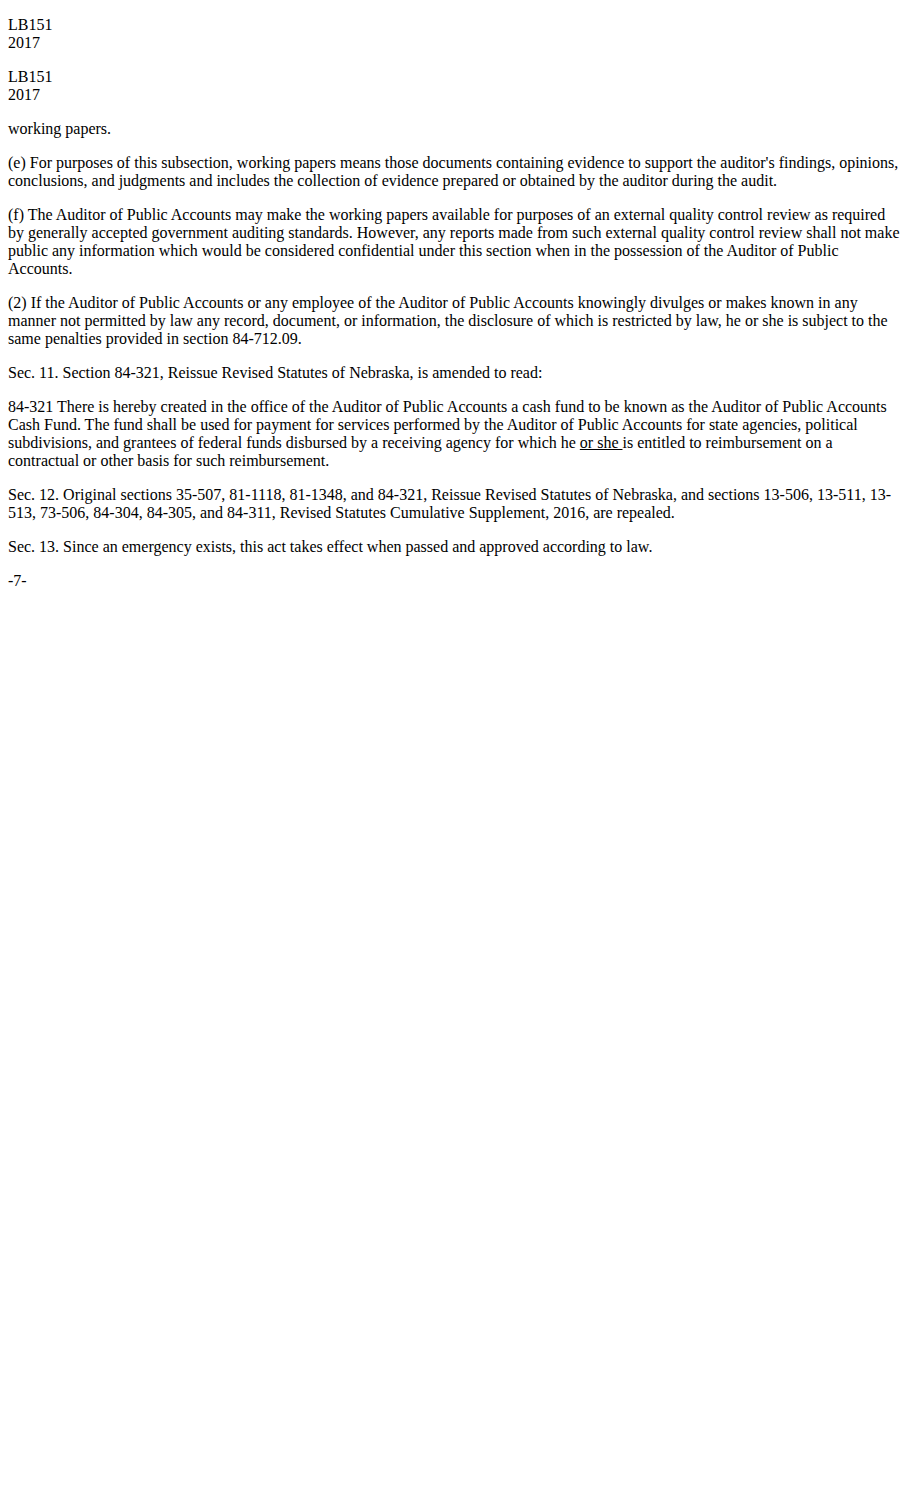LB151
2017
LB151
2017
working papers.
(e) For purposes of this subsection, working papers means those documents containing evidence to support the auditor's findings, opinions, conclusions, and judgments and includes the collection of evidence prepared or obtained by the auditor during the audit.
(f) The Auditor of Public Accounts may make the working papers available for purposes of an external quality control review as required by generally accepted government auditing standards. However, any reports made from such external quality control review shall not make public any information which would be considered confidential under this section when in the possession of the Auditor of Public Accounts.
(2) If the Auditor of Public Accounts or any employee of the Auditor of Public Accounts knowingly divulges or makes known in any manner not permitted by law any record, document, or information, the disclosure of which is restricted by law, he or she is subject to the same penalties provided in section 84-712.09.
Sec. 11. Section 84-321, Reissue Revised Statutes of Nebraska, is amended to read:
84-321 There is hereby created in the office of the Auditor of Public Accounts a cash fund to be known as the Auditor of Public Accounts Cash Fund. The fund shall be used for payment for services performed by the Auditor of Public Accounts for state agencies, political subdivisions, and grantees of federal funds disbursed by a receiving agency for which he or she is entitled to reimbursement on a contractual or other basis for such reimbursement.
Sec. 12. Original sections 35-507, 81-1118, 81-1348, and 84-321, Reissue Revised Statutes of Nebraska, and sections 13-506, 13-511, 13-513, 73-506, 84-304, 84-305, and 84-311, Revised Statutes Cumulative Supplement, 2016, are repealed.
Sec. 13. Since an emergency exists, this act takes effect when passed and approved according to law.
-7-